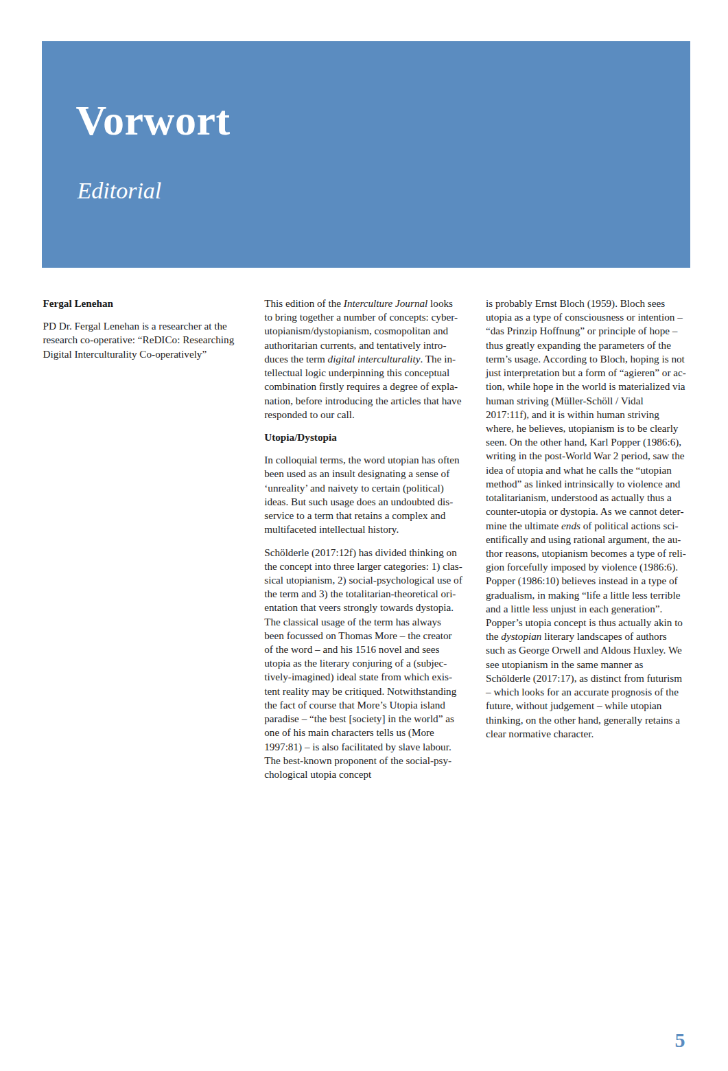Vorwort
Editorial
Fergal Lenehan
PD Dr. Fergal Lenehan is a researcher at the research co-operative: “ReDICo: Researching Digital Interculturality Co-operatively”
This edition of the Interculture Journal looks to bring together a number of concepts: cyber-utopianism/dystopianism, cosmopolitan and authoritarian currents, and tentatively introduces the term digital interculturality. The intellectual logic underpinning this conceptual combination firstly requires a degree of explanation, before introducing the articles that have responded to our call.
Utopia/Dystopia
In colloquial terms, the word utopian has often been used as an insult designating a sense of ‘unreality’ and naivety to certain (political) ideas. But such usage does an undoubted disservice to a term that retains a complex and multifaceted intellectual history.
Schölderle (2017:12f) has divided thinking on the concept into three larger categories: 1) classical utopianism, 2) social-psychological use of the term and 3) the totalitarian-theoretical orientation that veers strongly towards dystopia. The classical usage of the term has always been focussed on Thomas More – the creator of the word – and his 1516 novel and sees utopia as the literary conjuring of a (subjectively-imagined) ideal state from which existent reality may be critiqued. Notwithstanding the fact of course that More’s Utopia island paradise – “the best [society] in the world” as one of his main characters tells us (More 1997:81) – is also facilitated by slave labour. The best-known proponent of the social-psychological utopia concept
is probably Ernst Bloch (1959). Bloch sees utopia as a type of consciousness or intention – “das Prinzip Hoffnung” or principle of hope – thus greatly expanding the parameters of the term’s usage. According to Bloch, hoping is not just interpretation but a form of “agieren” or action, while hope in the world is materialized via human striving (Müller-Schöll / Vidal 2017:11f), and it is within human striving where, he believes, utopianism is to be clearly seen. On the other hand, Karl Popper (1986:6), writing in the post-World War 2 period, saw the idea of utopia and what he calls the “utopian method” as linked intrinsically to violence and totalitarianism, understood as actually thus a counter-utopia or dystopia. As we cannot determine the ultimate ends of political actions scientifically and using rational argument, the author reasons, utopianism becomes a type of religion forcefully imposed by violence (1986:6). Popper (1986:10) believes instead in a type of gradualism, in making “life a little less terrible and a little less unjust in each generation”. Popper’s utopia concept is thus actually akin to the dystopian literary landscapes of authors such as George Orwell and Aldous Huxley. We see utopianism in the same manner as Schölderle (2017:17), as distinct from futurism – which looks for an accurate prognosis of the future, without judgement – while utopian thinking, on the other hand, generally retains a clear normative character.
5